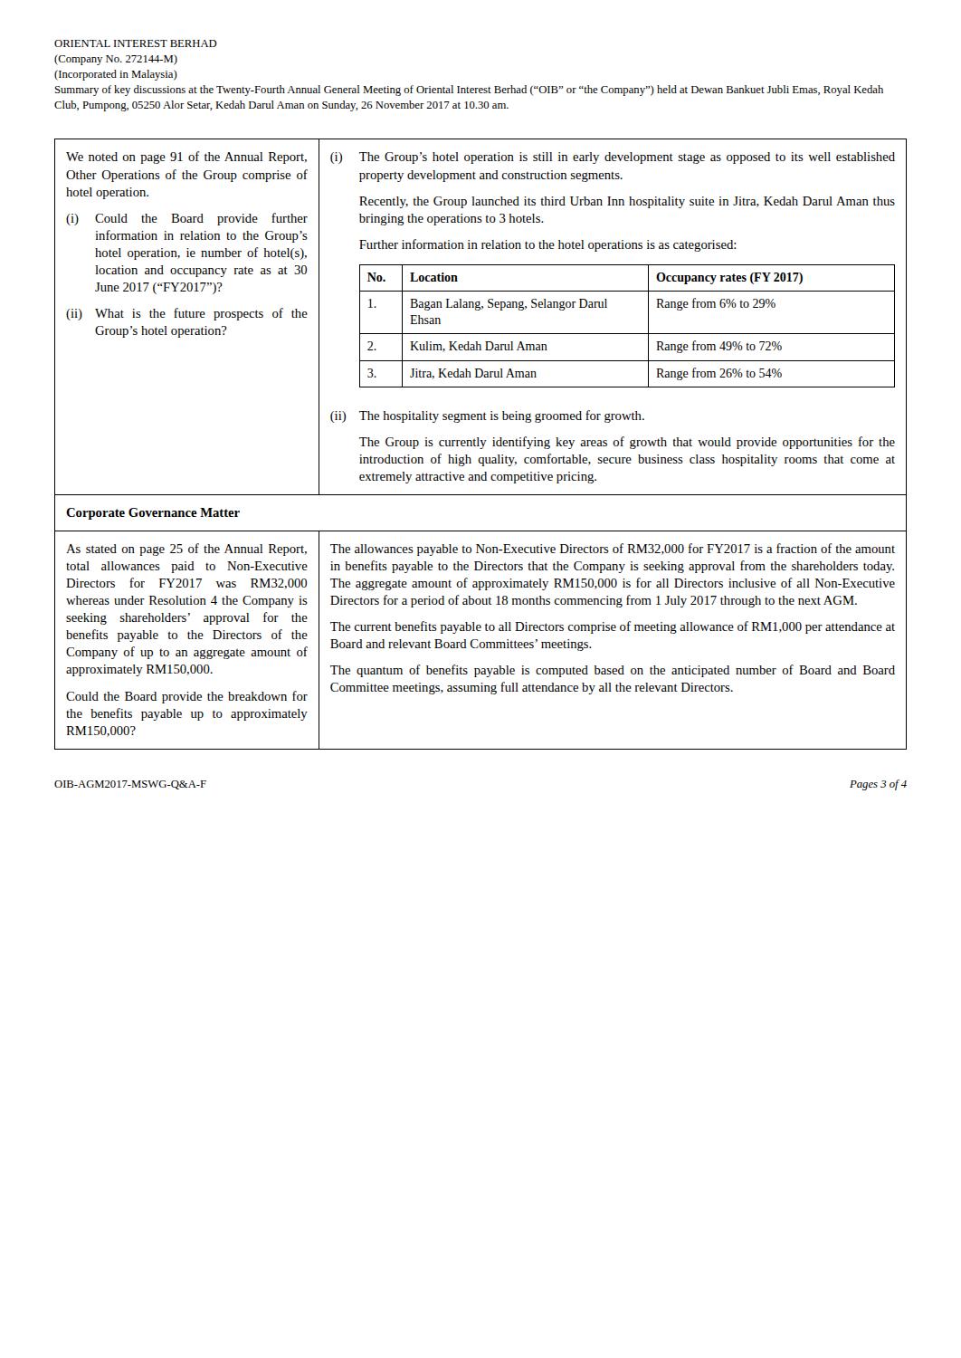ORIENTAL INTEREST BERHAD
(Company No. 272144-M)
(Incorporated in Malaysia)
Summary of key discussions at the Twenty-Fourth Annual General Meeting of Oriental Interest Berhad (“OIB” or “the Company”) held at Dewan Bankuet Jubli Emas, Royal Kedah Club, Pumpong, 05250 Alor Setar, Kedah Darul Aman on Sunday, 26 November 2017 at 10.30 am.
| We noted on page 91 of the Annual Report, Other Operations of the Group comprise of hotel operation. (i) Could the Board provide further information in relation to the Group’s hotel operation, ie number of hotel(s), location and occupancy rate as at 30 June 2017 (“FY2017”)? (ii) What is the future prospects of the Group’s hotel operation? | (i) The Group’s hotel operation is still in early development stage as opposed to its well established property development and construction segments. Recently, the Group launched its third Urban Inn hospitality suite in Jitra, Kedah Darul Aman thus bringing the operations to 3 hotels. Further information in relation to the hotel operations is as categorised: / No. / Location / Occupancy rates (FY 2017) / / --- / --- / --- / / 1. / Bagan Lalang, Sepang, Selangor Darul Ehsan / Range from 6% to 29% / / 2. / Kulim, Kedah Darul Aman / Range from 49% to 72% / / 3. / Jitra, Kedah Darul Aman / Range from 26% to 54% / (ii) The hospitality segment is being groomed for growth. The Group is currently identifying key areas of growth that would provide opportunities for the introduction of high quality, comfortable, secure business class hospitality rooms that come at extremely attractive and competitive pricing. |
| Corporate Governance Matter |
| As stated on page 25 of the Annual Report, total allowances paid to Non-Executive Directors for FY2017 was RM32,000 whereas under Resolution 4 the Company is seeking shareholders’ approval for the benefits payable to the Directors of the Company of up to an aggregate amount of approximately RM150,000. Could the Board provide the breakdown for the benefits payable up to approximately RM150,000? | The allowances payable to Non-Executive Directors of RM32,000 for FY2017 is a fraction of the amount in benefits payable to the Directors that the Company is seeking approval from the shareholders today. The aggregate amount of approximately RM150,000 is for all Directors inclusive of all Non-Executive Directors for a period of about 18 months commencing from 1 July 2017 through to the next AGM. The current benefits payable to all Directors comprise of meeting allowance of RM1,000 per attendance at Board and relevant Board Committees’ meetings. The quantum of benefits payable is computed based on the anticipated number of Board and Board Committee meetings, assuming full attendance by all the relevant Directors. |
OIB-AGM2017-MSWG-Q&A-F
Pages 3 of 4